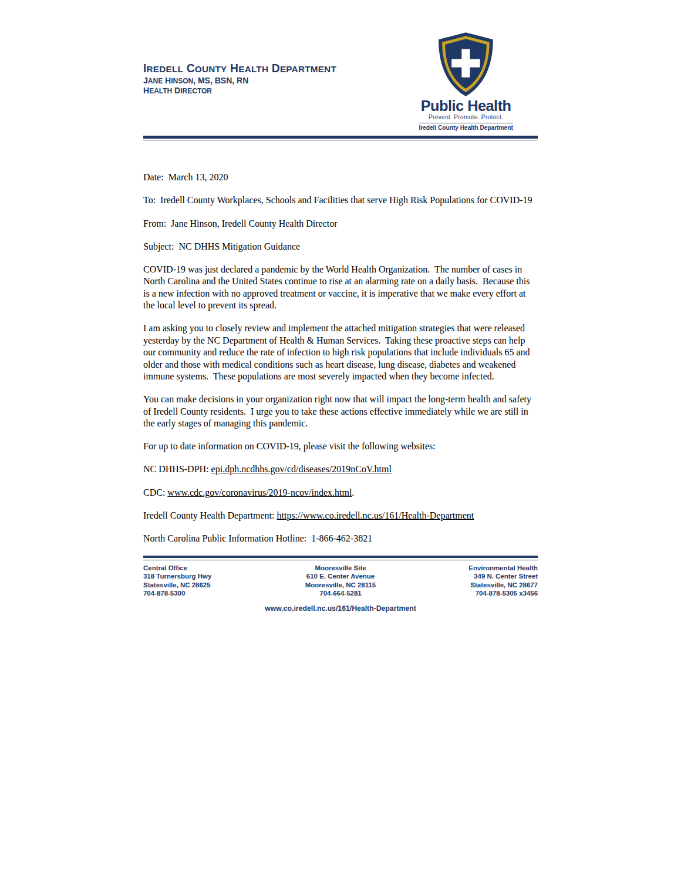IREDELL COUNTY HEALTH DEPARTMENT
JANE HINSON, MS, BSN, RN
HEALTH DIRECTOR
Public Health
Prevent. Promote. Protect.
Iredell County Health Department
Date: March 13, 2020
To: Iredell County Workplaces, Schools and Facilities that serve High Risk Populations for COVID-19
From: Jane Hinson, Iredell County Health Director
Subject: NC DHHS Mitigation Guidance
COVID-19 was just declared a pandemic by the World Health Organization. The number of cases in North Carolina and the United States continue to rise at an alarming rate on a daily basis. Because this is a new infection with no approved treatment or vaccine, it is imperative that we make every effort at the local level to prevent its spread.
I am asking you to closely review and implement the attached mitigation strategies that were released yesterday by the NC Department of Health & Human Services. Taking these proactive steps can help our community and reduce the rate of infection to high risk populations that include individuals 65 and older and those with medical conditions such as heart disease, lung disease, diabetes and weakened immune systems. These populations are most severely impacted when they become infected.
You can make decisions in your organization right now that will impact the long-term health and safety of Iredell County residents. I urge you to take these actions effective immediately while we are still in the early stages of managing this pandemic.
For up to date information on COVID-19, please visit the following websites:
NC DHHS-DPH: epi.dph.ncdhhs.gov/cd/diseases/2019nCoV.html
CDC: www.cdc.gov/coronavirus/2019-ncov/index.html.
Iredell County Health Department: https://www.co.iredell.nc.us/161/Health-Department
North Carolina Public Information Hotline: 1-866-462-3821
Central Office
318 Turnersburg Hwy
Statesville, NC 28625
704-878-5300
Mooresville Site
610 E. Center Avenue
Mooresville, NC 28115
704-664-5281
Environmental Health
349 N. Center Street
Statesville, NC 28677
704-878-5305 x3456
www.co.iredell.nc.us/161/Health-Department